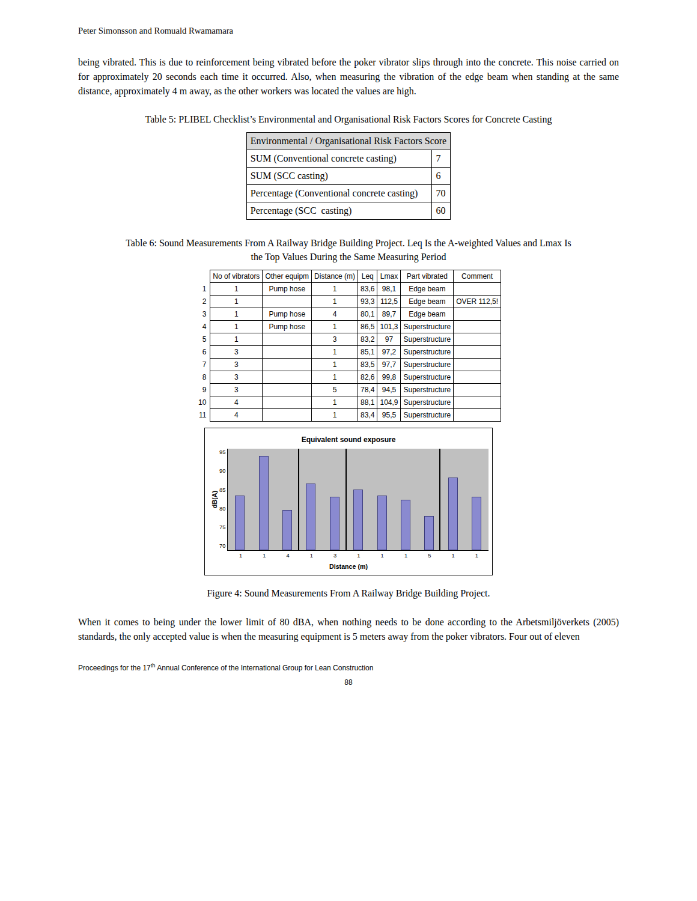Peter Simonsson and Romuald Rwamamara
being vibrated. This is due to reinforcement being vibrated before the poker vibrator slips through into the concrete. This noise carried on for approximately 20 seconds each time it occurred. Also, when measuring the vibration of the edge beam when standing at the same distance, approximately 4 m away, as the other workers was located the values are high.
Table 5: PLIBEL Checklist’s Environmental and Organisational Risk Factors Scores for Concrete Casting
| Environmental / Organisational Risk Factors Score |
| --- |
| SUM (Conventional concrete casting) | 7 |
| SUM (SCC casting) | 6 |
| Percentage (Conventional concrete casting) | 70 |
| Percentage (SCC casting) | 60 |
Table 6: Sound Measurements From A Railway Bridge Building Project. Leq Is the A-weighted Values and Lmax Is the Top Values During the Same Measuring Period
| | No of vibrators | Other equipm | Distance (m) | Leq | Lmax | Part vibrated | Comment |
| --- | --- | --- | --- | --- | --- | --- | --- |
| 1 | 1 | Pump hose | 1 | 83,6 | 98,1 | Edge beam | |
| 2 | 1 | | 1 | 93,3 | 112,5 | Edge beam | OVER 112,5! |
| 3 | 1 | Pump hose | 4 | 80,1 | 89,7 | Edge beam | |
| 4 | 1 | Pump hose | 1 | 86,5 | 101,3 | Superstructure | |
| 5 | 1 | | 3 | 83,2 | 97 | Superstructure | |
| 6 | 3 | | 1 | 85,1 | 97,2 | Superstructure | |
| 7 | 3 | | 1 | 83,5 | 97,7 | Superstructure | |
| 8 | 3 | | 1 | 82,6 | 99,8 | Superstructure | |
| 9 | 3 | | 5 | 78,4 | 94,5 | Superstructure | |
| 10 | 4 | | 1 | 88,1 | 104,9 | Superstructure | |
| 11 | 4 | | 1 | 83,4 | 95,5 | Superstructure | |
Equivalent sound exposure
dB(A)
95 90 85 80 75 70
11413111511
Distance (m)
Figure 4: Sound Measurements From A Railway Bridge Building Project.
When it comes to being under the lower limit of 80 dBA, when nothing needs to be done according to the Arbetsmiljöverkets (2005) standards, the only accepted value is when the measuring equipment is 5 meters away from the poker vibrators. Four out of eleven
Proceedings for the 17th Annual Conference of the International Group for Lean Construction
88